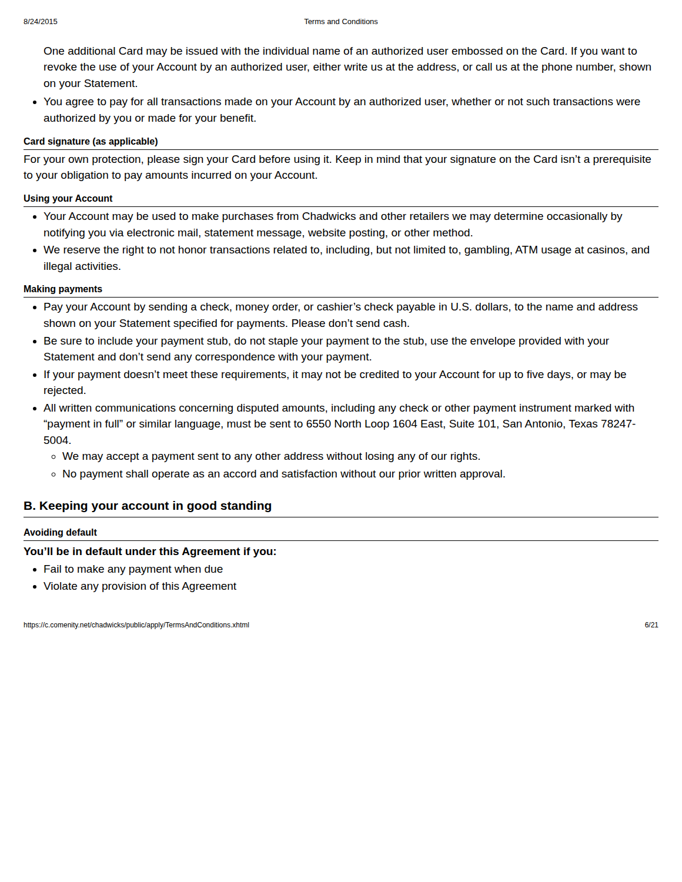8/24/2015
Terms and Conditions
One additional Card may be issued with the individual name of an authorized user embossed on the Card. If you want to revoke the use of your Account by an authorized user, either write us at the address, or call us at the phone number, shown on your Statement.
You agree to pay for all transactions made on your Account by an authorized user, whether or not such transactions were authorized by you or made for your benefit.
Card signature (as applicable)
For your own protection, please sign your Card before using it. Keep in mind that your signature on the Card isn’t a prerequisite to your obligation to pay amounts incurred on your Account.
Using your Account
Your Account may be used to make purchases from Chadwicks and other retailers we may determine occasionally by notifying you via electronic mail, statement message, website posting, or other method.
We reserve the right to not honor transactions related to, including, but not limited to, gambling, ATM usage at casinos, and illegal activities.
Making payments
Pay your Account by sending a check, money order, or cashier’s check payable in U.S. dollars, to the name and address shown on your Statement specified for payments. Please don’t send cash.
Be sure to include your payment stub, do not staple your payment to the stub, use the envelope provided with your Statement and don’t send any correspondence with your payment.
If your payment doesn’t meet these requirements, it may not be credited to your Account for up to five days, or may be rejected.
All written communications concerning disputed amounts, including any check or other payment instrument marked with “payment in full” or similar language, must be sent to 6550 North Loop 1604 East, Suite 101, San Antonio, Texas 78247-5004.
We may accept a payment sent to any other address without losing any of our rights.
No payment shall operate as an accord and satisfaction without our prior written approval.
B. Keeping your account in good standing
Avoiding default
You’ll be in default under this Agreement if you:
Fail to make any payment when due
Violate any provision of this Agreement
https://c.comenity.net/chadwicks/public/apply/TermsAndConditions.xhtml
6/21